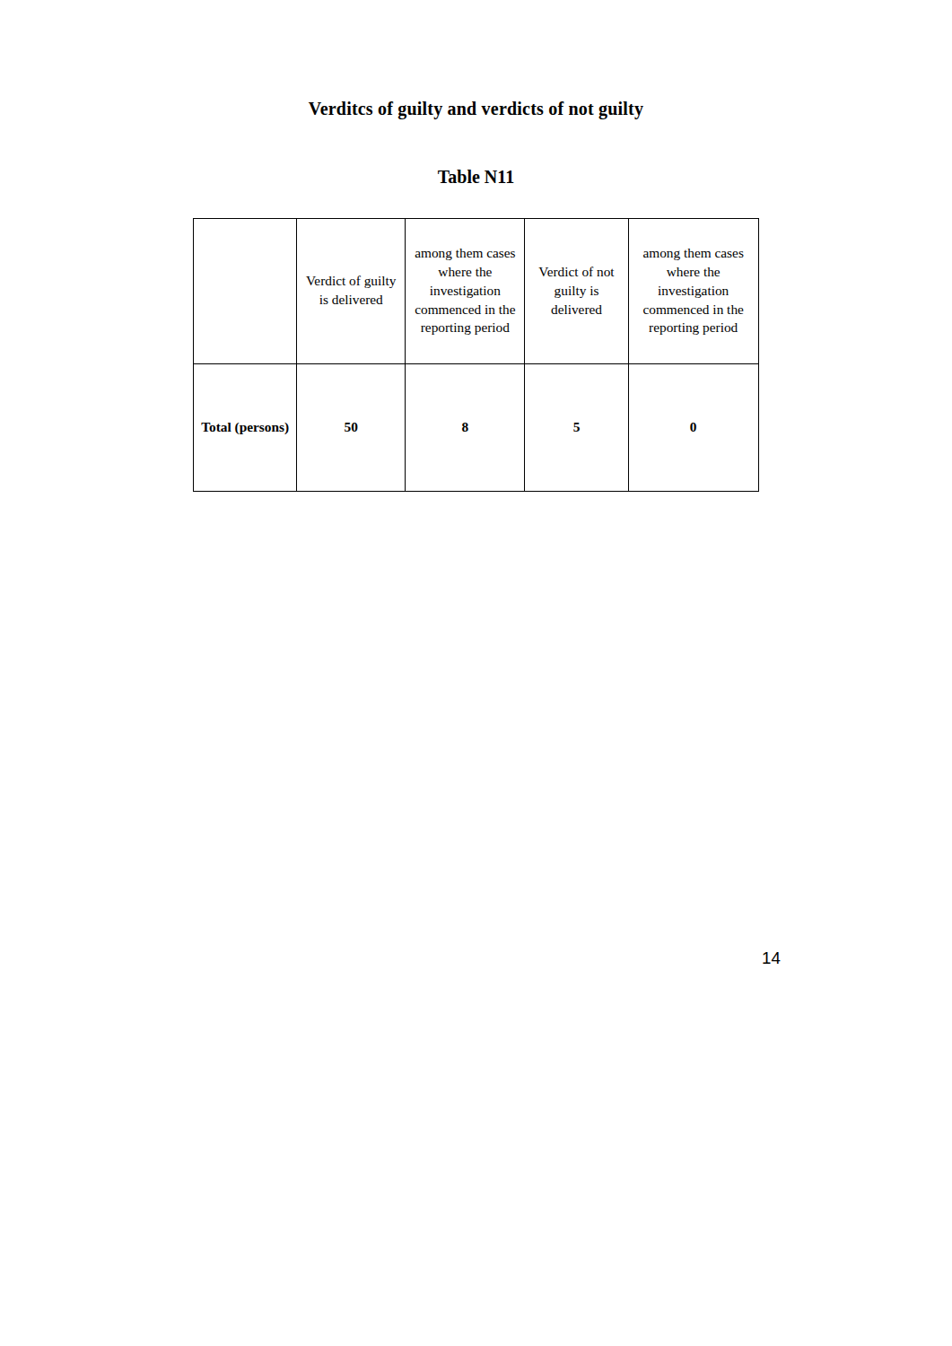Verditcs of guilty and verdicts of not guilty
Table N11
| | Verdict of guilty is delivered | among them cases where the investigation commenced in the reporting period | Verdict of not guilty is delivered | among them cases where the investigation commenced in the reporting period |
| --- | --- | --- | --- | --- |
| Total (persons) | 50 | 8 | 5 | 0 |
14